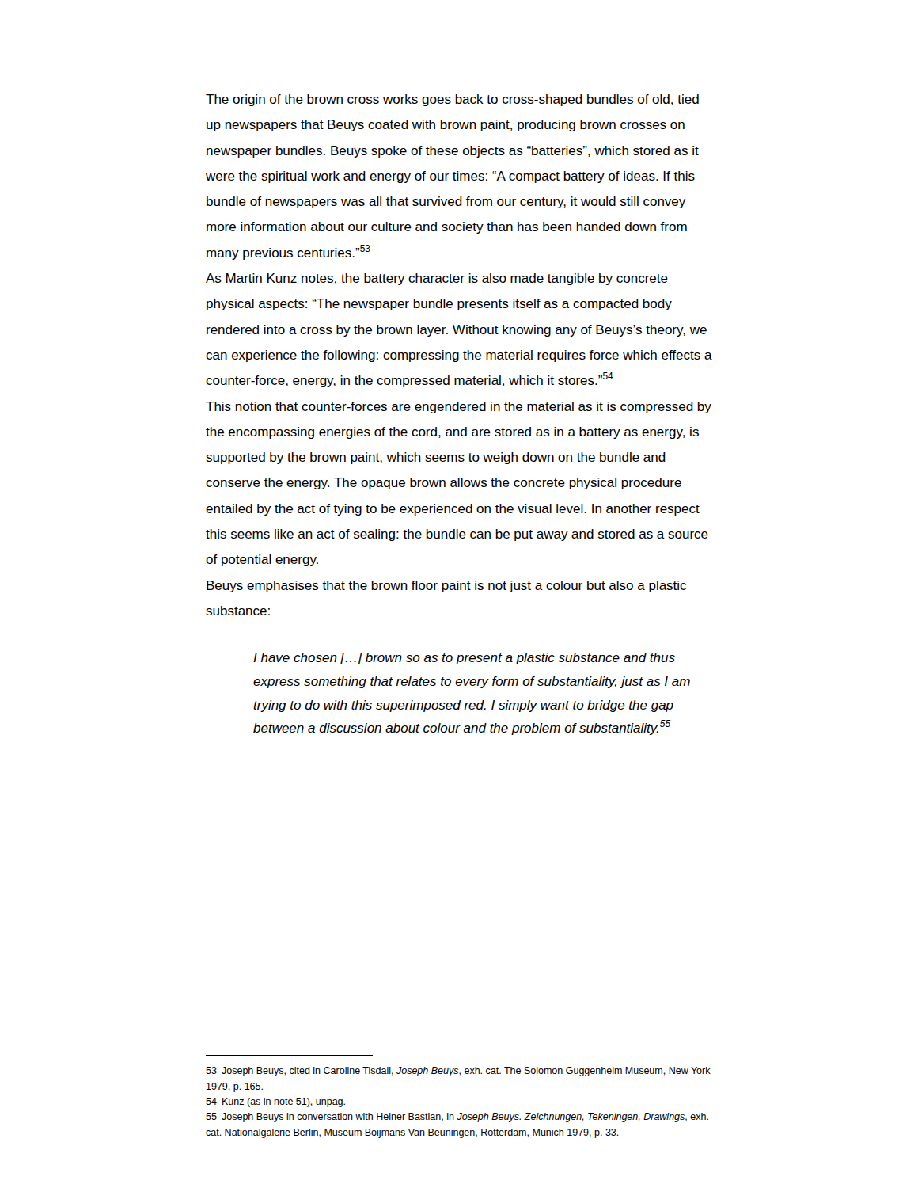The origin of the brown cross works goes back to cross-shaped bundles of old, tied up newspapers that Beuys coated with brown paint, producing brown crosses on newspaper bundles. Beuys spoke of these objects as “batteries”, which stored as it were the spiritual work and energy of our times: “A compact battery of ideas. If this bundle of newspapers was all that survived from our century, it would still convey more information about our culture and society than has been handed down from many previous centuries.”53
As Martin Kunz notes, the battery character is also made tangible by concrete physical aspects: “The newspaper bundle presents itself as a compacted body rendered into a cross by the brown layer. Without knowing any of Beuys’s theory, we can experience the following: compressing the material requires force which effects a counter-force, energy, in the compressed material, which it stores.”54
This notion that counter-forces are engendered in the material as it is compressed by the encompassing energies of the cord, and are stored as in a battery as energy, is supported by the brown paint, which seems to weigh down on the bundle and conserve the energy. The opaque brown allows the concrete physical procedure entailed by the act of tying to be experienced on the visual level. In another respect this seems like an act of sealing: the bundle can be put away and stored as a source of potential energy.
Beuys emphasises that the brown floor paint is not just a colour but also a plastic substance:
I have chosen […] brown so as to present a plastic substance and thus express something that relates to every form of substantiality, just as I am trying to do with this superimposed red. I simply want to bridge the gap between a discussion about colour and the problem of substantiality.55
53 Joseph Beuys, cited in Caroline Tisdall, Joseph Beuys, exh. cat. The Solomon Guggenheim Museum, New York 1979, p. 165.
54 Kunz (as in note 51), unpag.
55 Joseph Beuys in conversation with Heiner Bastian, in Joseph Beuys. Zeichnungen, Tekeningen, Drawings, exh. cat. Nationalgalerie Berlin, Museum Boijmans Van Beuningen, Rotterdam, Munich 1979, p. 33.